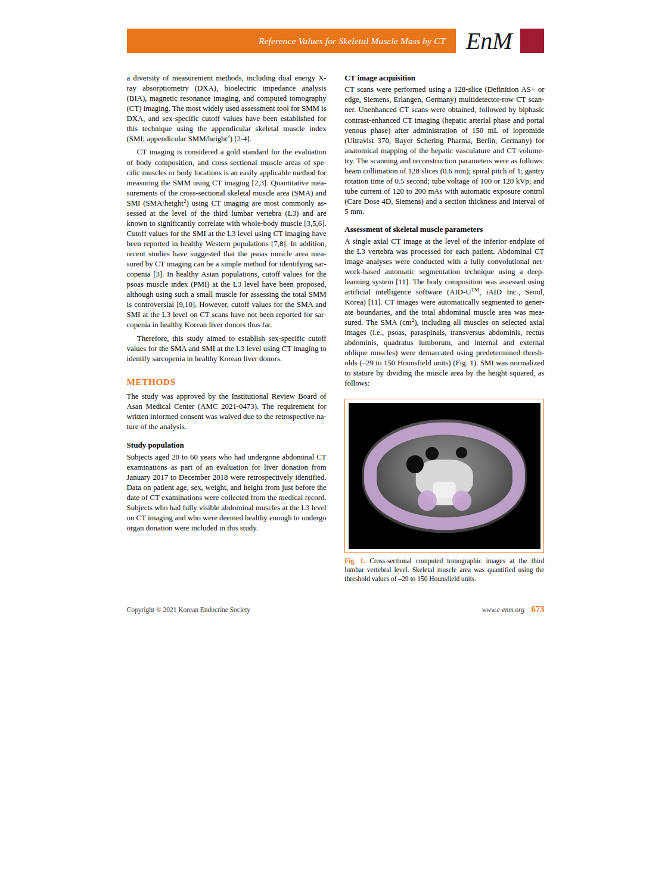Reference Values for Skeletal Muscle Mass by CT
EnM
a diversity of measurement methods, including dual energy X-ray absorptiometry (DXA), bioelectric impedance analysis (BIA), magnetic resonance imaging, and computed tomography (CT) imaging. The most widely used assessment tool for SMM is DXA, and sex-specific cutoff values have been established for this technique using the appendicular skeletal muscle index (SMI; appendicular SMM/height2) [2-4].
CT imaging is considered a gold standard for the evaluation of body composition, and cross-sectional muscle areas of specific muscles or body locations is an easily applicable method for measuring the SMM using CT imaging [2,3]. Quantitative measurements of the cross-sectional skeletal muscle area (SMA) and SMI (SMA/height2) using CT imaging are most commonly assessed at the level of the third lumbar vertebra (L3) and are known to significantly correlate with whole-body muscle [3,5,6]. Cutoff values for the SMI at the L3 level using CT imaging have been reported in healthy Western populations [7,8]. In addition, recent studies have suggested that the psoas muscle area measured by CT imaging can be a simple method for identifying sarcopenia [3]. In healthy Asian populations, cutoff values for the psoas muscle index (PMI) at the L3 level have been proposed, although using such a small muscle for assessing the total SMM is controversial [9,10]. However, cutoff values for the SMA and SMI at the L3 level on CT scans have not been reported for sarcopenia in healthy Korean liver donors thus far.
Therefore, this study aimed to establish sex-specific cutoff values for the SMA and SMI at the L3 level using CT imaging to identify sarcopenia in healthy Korean liver donors.
Methods
The study was approved by the Institutional Review Board of Asan Medical Center (AMC 2021-0473). The requirement for written informed consent was waived due to the retrospective nature of the analysis.
Study population
Subjects aged 20 to 60 years who had undergone abdominal CT examinations as part of an evaluation for liver donation from January 2017 to December 2018 were retrospectively identified. Data on patient age, sex, weight, and height from just before the date of CT examinations were collected from the medical record. Subjects who had fully visible abdominal muscles at the L3 level on CT imaging and who were deemed healthy enough to undergo organ donation were included in this study.
CT image acquisition
CT scans were performed using a 128-slice (Definition AS+ or edge, Siemens, Erlangen, Germany) multidetector-row CT scanner. Unenhanced CT scans were obtained, followed by biphasic contrast-enhanced CT imaging (hepatic arterial phase and portal venous phase) after administration of 150 mL of iopromide (Ultravist 370, Bayer Schering Pharma, Berlin, Germany) for anatomical mapping of the hepatic vasculature and CT volumetry. The scanning and reconstruction parameters were as follows: beam collimation of 128 slices (0.6 mm); spiral pitch of 1; gantry rotation time of 0.5 second; tube voltage of 100 or 120 kVp; and tube current of 120 to 200 mAs with automatic exposure control (Care Dose 4D, Siemens) and a section thickness and interval of 5 mm.
Assessment of skeletal muscle parameters
A single axial CT image at the level of the inferior endplate of the L3 vertebra was processed for each patient. Abdominal CT image analyses were conducted with a fully convolutional network-based automatic segmentation technique using a deep-learning system [11]. The body composition was assessed using artificial intelligence software (AID-UTM, iAID Inc., Seoul, Korea) [11]. CT images were automatically segmented to generate boundaries, and the total abdominal muscle area was measured. The SMA (cm2), including all muscles on selected axial images (i.e., psoas, paraspinals, transversus abdominis, rectus abdominis, quadratus lumborum, and internal and external oblique muscles) were demarcated using predetermined thresholds (–29 to 150 Hounsfield units) (Fig. 1). SMI was normalized to stature by dividing the muscle area by the height squared, as follows:
Fig. 1. Cross-sectional computed tomographic images at the third lumbar vertebral level. Skeletal muscle area was quantified using the threshold values of –29 to 150 Hounsfield units.
Copyright © 2021 Korean Endocrine Society
www.e-enm.org 673